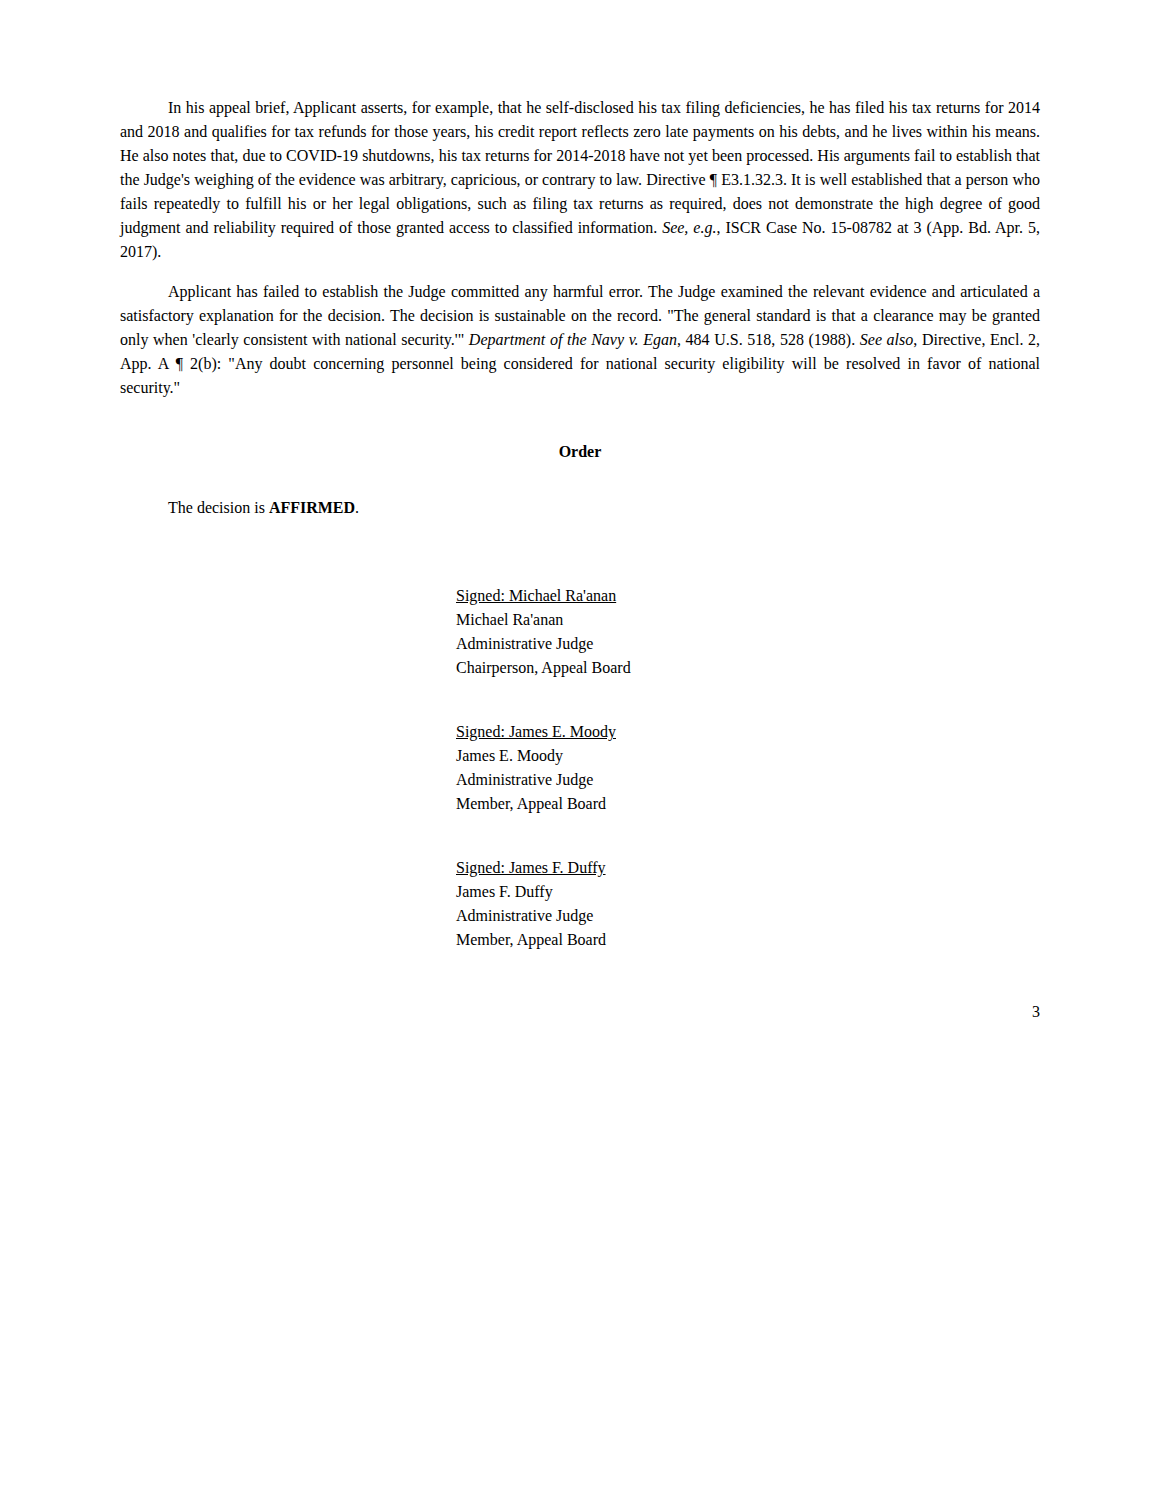In his appeal brief, Applicant asserts, for example, that he self-disclosed his tax filing deficiencies, he has filed his tax returns for 2014 and 2018 and qualifies for tax refunds for those years, his credit report reflects zero late payments on his debts, and he lives within his means. He also notes that, due to COVID-19 shutdowns, his tax returns for 2014-2018 have not yet been processed. His arguments fail to establish that the Judge's weighing of the evidence was arbitrary, capricious, or contrary to law. Directive ¶ E3.1.32.3. It is well established that a person who fails repeatedly to fulfill his or her legal obligations, such as filing tax returns as required, does not demonstrate the high degree of good judgment and reliability required of those granted access to classified information. See, e.g., ISCR Case No. 15-08782 at 3 (App. Bd. Apr. 5, 2017).
Applicant has failed to establish the Judge committed any harmful error. The Judge examined the relevant evidence and articulated a satisfactory explanation for the decision. The decision is sustainable on the record. "The general standard is that a clearance may be granted only when 'clearly consistent with national security.'" Department of the Navy v. Egan, 484 U.S. 518, 528 (1988). See also, Directive, Encl. 2, App. A ¶ 2(b): "Any doubt concerning personnel being considered for national security eligibility will be resolved in favor of national security."
Order
The decision is AFFIRMED.
Signed: Michael Ra'anan Michael Ra'anan Administrative Judge Chairperson, Appeal Board
Signed: James E. Moody James E. Moody Administrative Judge Member, Appeal Board
Signed: James F. Duffy James F. Duffy Administrative Judge Member, Appeal Board
3